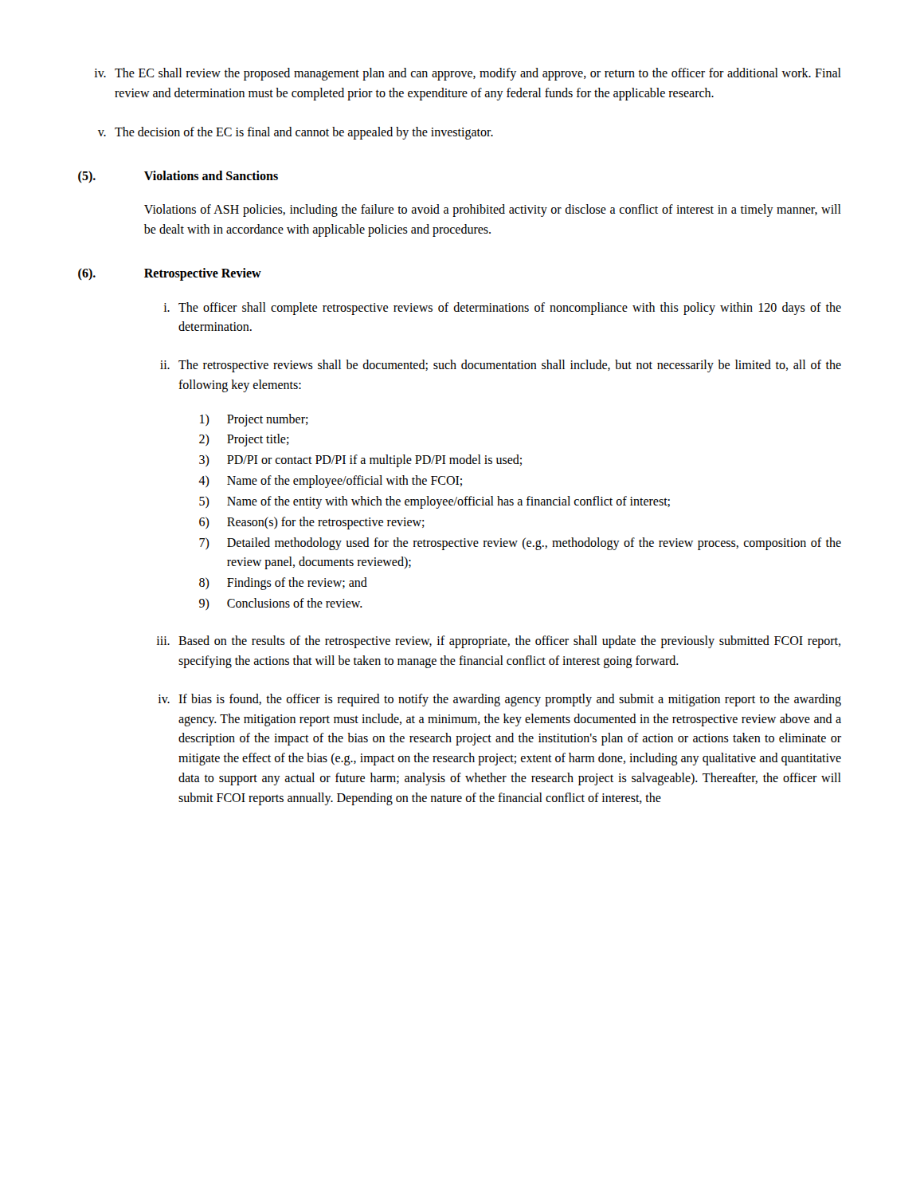The EC shall review the proposed management plan and can approve, modify and approve, or return to the officer for additional work. Final review and determination must be completed prior to the expenditure of any federal funds for the applicable research.
The decision of the EC is final and cannot be appealed by the investigator.
(5). Violations and Sanctions
Violations of ASH policies, including the failure to avoid a prohibited activity or disclose a conflict of interest in a timely manner, will be dealt with in accordance with applicable policies and procedures.
(6). Retrospective Review
The officer shall complete retrospective reviews of determinations of noncompliance with this policy within 120 days of the determination.
The retrospective reviews shall be documented; such documentation shall include, but not necessarily be limited to, all of the following key elements:
Project number;
Project title;
PD/PI or contact PD/PI if a multiple PD/PI model is used;
Name of the employee/official with the FCOI;
Name of the entity with which the employee/official has a financial conflict of interest;
Reason(s) for the retrospective review;
Detailed methodology used for the retrospective review (e.g., methodology of the review process, composition of the review panel, documents reviewed);
Findings of the review; and
Conclusions of the review.
Based on the results of the retrospective review, if appropriate, the officer shall update the previously submitted FCOI report, specifying the actions that will be taken to manage the financial conflict of interest going forward.
If bias is found, the officer is required to notify the awarding agency promptly and submit a mitigation report to the awarding agency. The mitigation report must include, at a minimum, the key elements documented in the retrospective review above and a description of the impact of the bias on the research project and the institution's plan of action or actions taken to eliminate or mitigate the effect of the bias (e.g., impact on the research project; extent of harm done, including any qualitative and quantitative data to support any actual or future harm; analysis of whether the research project is salvageable). Thereafter, the officer will submit FCOI reports annually. Depending on the nature of the financial conflict of interest, the